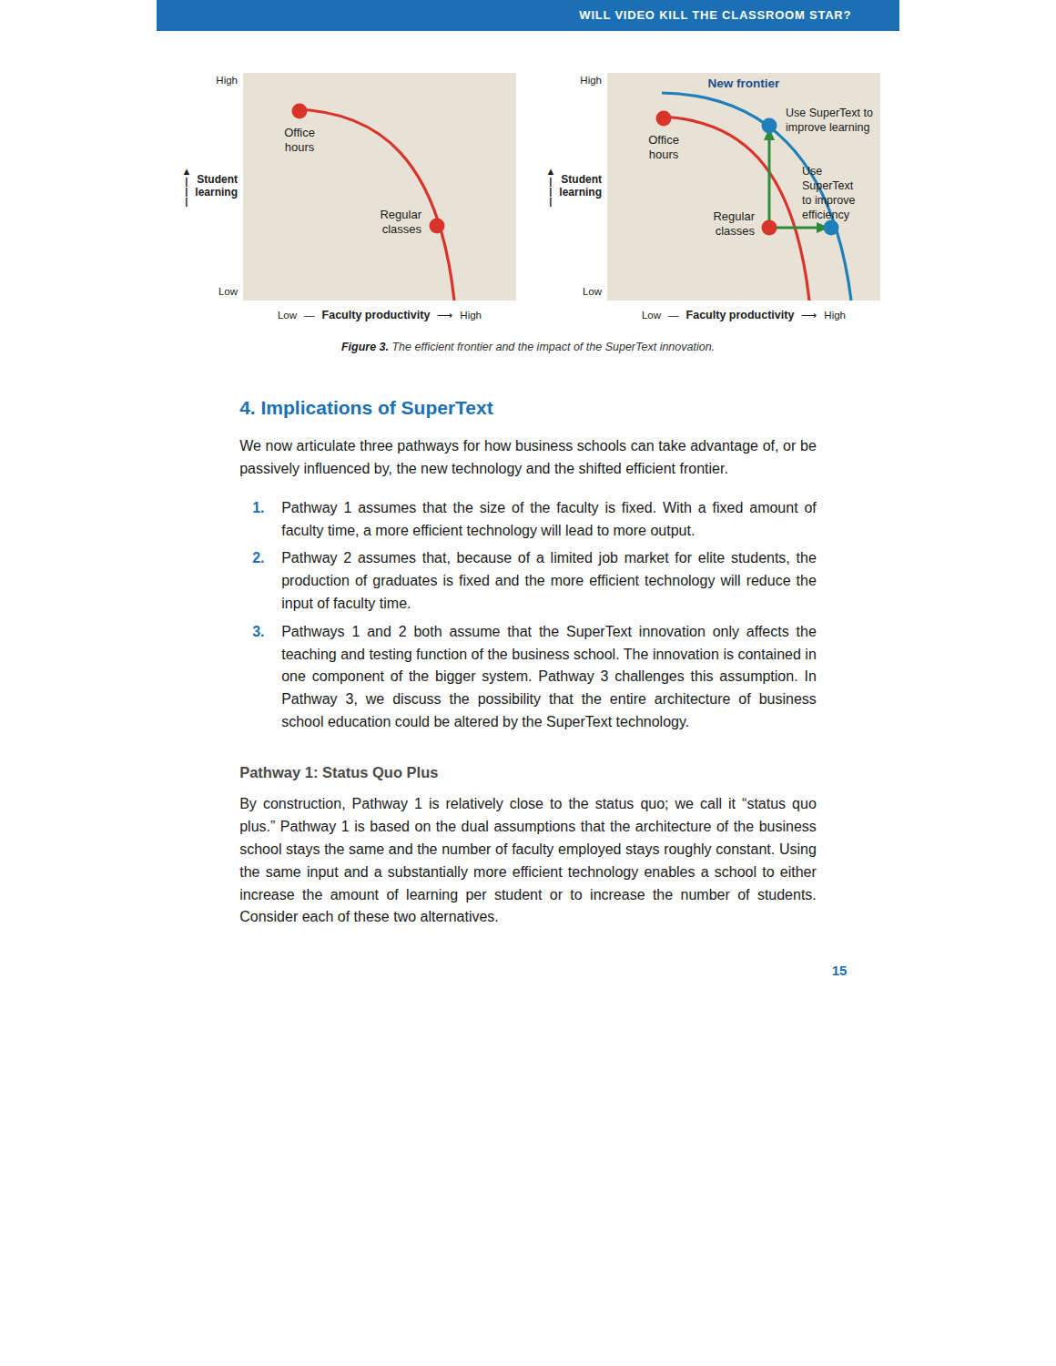Will Video Kill the Classroom Star?
High ▲ | | | Student
learning Low
Office hours Regular classes
Low — Faculty productivity ⟶ High
High ▲ | | | Student
learning Low
New frontier Office hours Regular classes Use SuperText to improve learning Use SuperText to improve efficiency
Low — Faculty productivity ⟶ High
Figure 3. The efficient frontier and the impact of the SuperText innovation.
4. Implications of SuperText
We now articulate three pathways for how business schools can take advantage of, or be passively influenced by, the new technology and the shifted efficient frontier.
Pathway 1 assumes that the size of the faculty is fixed. With a fixed amount of faculty time, a more efficient technology will lead to more output.
Pathway 2 assumes that, because of a limited job market for elite students, the production of graduates is fixed and the more efficient technology will reduce the input of faculty time.
Pathways 1 and 2 both assume that the SuperText innovation only affects the teaching and testing function of the business school. The innovation is contained in one component of the bigger system. Pathway 3 challenges this assumption. In Pathway 3, we discuss the possibility that the entire architecture of business school education could be altered by the SuperText technology.
Pathway 1: Status Quo Plus
By construction, Pathway 1 is relatively close to the status quo; we call it “status quo plus.” Pathway 1 is based on the dual assumptions that the architecture of the business school stays the same and the number of faculty employed stays roughly constant. Using the same input and a substantially more efficient technology enables a school to either increase the amount of learning per student or to increase the number of students. Consider each of these two alternatives.
15